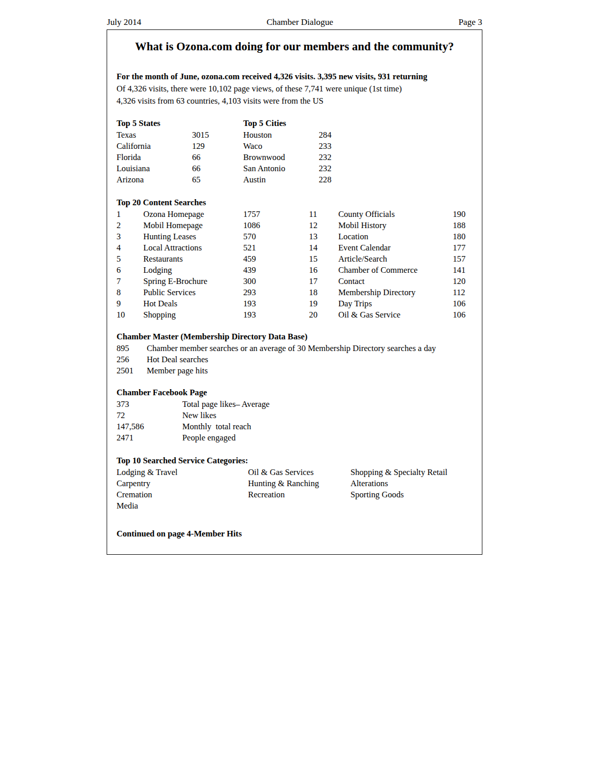July 2014
Chamber Dialogue
Page 3
What is Ozona.com doing for our members and the community?
For the month of June, ozona.com received 4,326 visits. 3,395 new visits, 931 returning
Of 4,326 visits, there were 10,102 page views, of these 7,741 were unique (1st time)
4,326 visits from 63 countries, 4,103 visits were from the US
| Top 5 States | | Top 5 Cities | |
| --- | --- | --- | --- |
| Texas | 3015 | Houston | 284 |
| California | 129 | Waco | 233 |
| Florida | 66 | Brownwood | 232 |
| Louisiana | 66 | San Antonio | 232 |
| Arizona | 65 | Austin | 228 |
Top 20 Content Searches
| 1 | Ozona Homepage | 1757 | 11 | County Officials | 190 |
| 2 | Mobil Homepage | 1086 | 12 | Mobil History | 188 |
| 3 | Hunting Leases | 570 | 13 | Location | 180 |
| 4 | Local Attractions | 521 | 14 | Event Calendar | 177 |
| 5 | Restaurants | 459 | 15 | Article/Search | 157 |
| 6 | Lodging | 439 | 16 | Chamber of Commerce | 141 |
| 7 | Spring E-Brochure | 300 | 17 | Contact | 120 |
| 8 | Public Services | 293 | 18 | Membership Directory | 112 |
| 9 | Hot Deals | 193 | 19 | Day Trips | 106 |
| 10 | Shopping | 193 | 20 | Oil & Gas Service | 106 |
Chamber Master (Membership Directory Data Base)
| 895 | Chamber member searches or an average of 30 Membership Directory searches a day |
| 256 | Hot Deal searches |
| 2501 | Member page hits |
Chamber Facebook Page
| 373 | Total page likes– Average |
| 72 | New likes |
| 147,586 | Monthly total reach |
| 2471 | People engaged |
Top 10 Searched Service Categories:
| Lodging & Travel | Oil & Gas Services | Shopping & Specialty Retail |
| Carpentry | Hunting & Ranching | Alterations |
| Cremation | Recreation | Sporting Goods |
| Media | | |
Continued on page 4-Member Hits